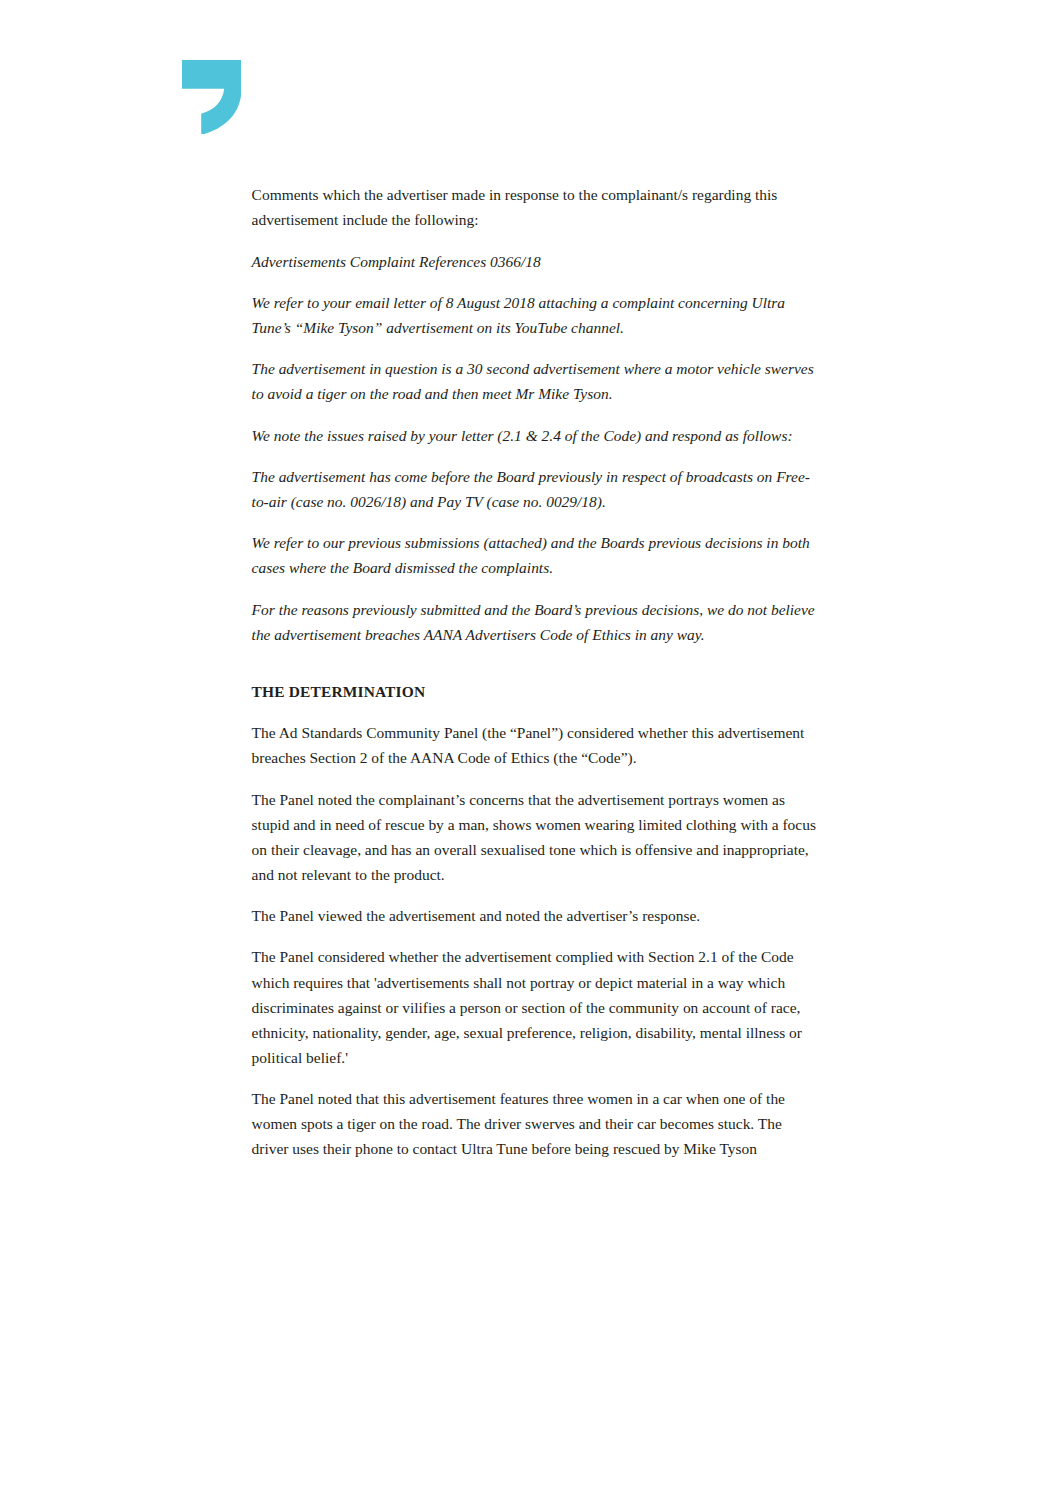Comments which the advertiser made in response to the complainant/s regarding this advertisement include the following:
Advertisements Complaint References 0366/18
We refer to your email letter of 8 August 2018 attaching a complaint concerning Ultra Tune’s “Mike Tyson” advertisement on its YouTube channel.
The advertisement in question is a 30 second advertisement where a motor vehicle swerves to avoid a tiger on the road and then meet Mr Mike Tyson.
We note the issues raised by your letter (2.1 & 2.4 of the Code) and respond as follows:
The advertisement has come before the Board previously in respect of broadcasts on Free-to-air (case no. 0026/18) and Pay TV (case no. 0029/18).
We refer to our previous submissions (attached) and the Boards previous decisions in both cases where the Board dismissed the complaints.
For the reasons previously submitted and the Board’s previous decisions, we do not believe the advertisement breaches AANA Advertisers Code of Ethics in any way.
THE DETERMINATION
The Ad Standards Community Panel (the “Panel”) considered whether this advertisement breaches Section 2 of the AANA Code of Ethics (the “Code”).
The Panel noted the complainant’s concerns that the advertisement portrays women as stupid and in need of rescue by a man, shows women wearing limited clothing with a focus on their cleavage, and has an overall sexualised tone which is offensive and inappropriate, and not relevant to the product.
The Panel viewed the advertisement and noted the advertiser’s response.
The Panel considered whether the advertisement complied with Section 2.1 of the Code which requires that 'advertisements shall not portray or depict material in a way which discriminates against or vilifies a person or section of the community on account of race, ethnicity, nationality, gender, age, sexual preference, religion, disability, mental illness or political belief.'
The Panel noted that this advertisement features three women in a car when one of the women spots a tiger on the road. The driver swerves and their car becomes stuck. The driver uses their phone to contact Ultra Tune before being rescued by Mike Tyson